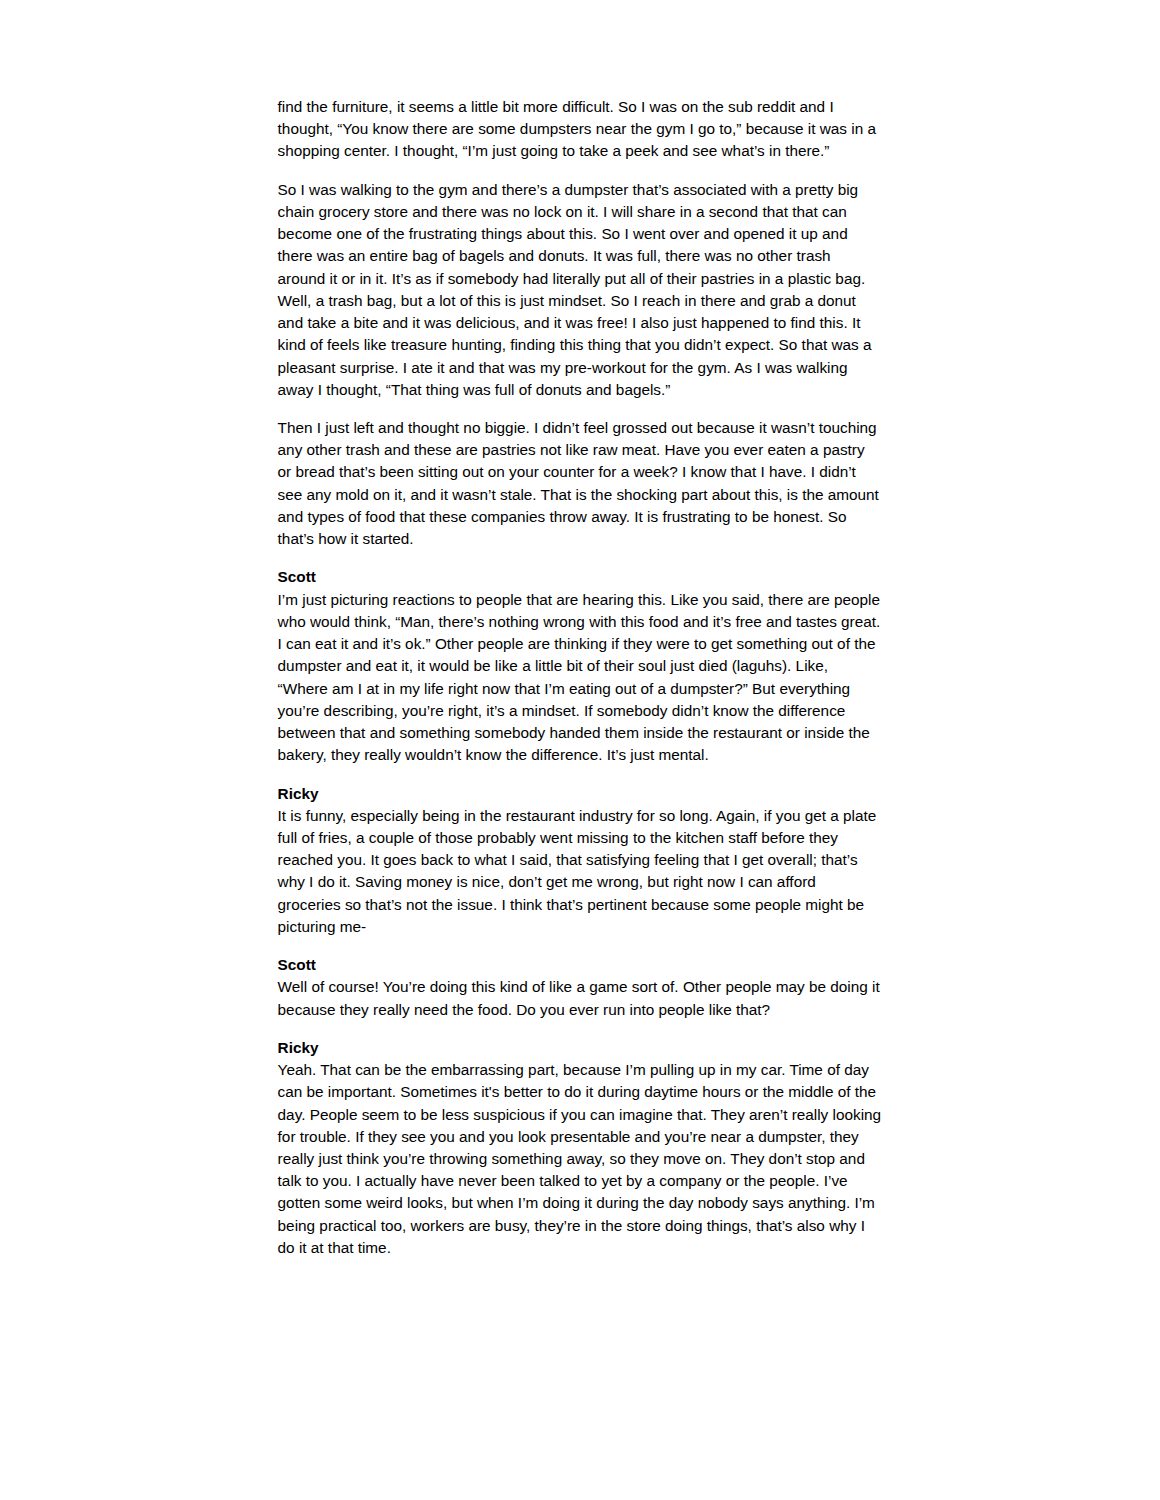find the furniture, it seems a little bit more difficult. So I was on the sub reddit and I thought, “You know there are some dumpsters near the gym I go to,” because it was in a shopping center. I thought, “I’m just going to take a peek and see what’s in there.”
So I was walking to the gym and there’s a dumpster that’s associated with a pretty big chain grocery store and there was no lock on it. I will share in a second that that can become one of the frustrating things about this. So I went over and opened it up and there was an entire bag of bagels and donuts. It was full, there was no other trash around it or in it. It’s as if somebody had literally put all of their pastries in a plastic bag. Well, a trash bag, but a lot of this is just mindset. So I reach in there and grab a donut and take a bite and it was delicious, and it was free! I also just happened to find this. It kind of feels like treasure hunting, finding this thing that you didn’t expect. So that was a pleasant surprise. I ate it and that was my pre-workout for the gym. As I was walking away I thought, “That thing was full of donuts and bagels.”
Then I just left and thought no biggie. I didn’t feel grossed out because it wasn’t touching any other trash and these are pastries not like raw meat. Have you ever eaten a pastry or bread that’s been sitting out on your counter for a week? I know that I have. I didn’t see any mold on it, and it wasn’t stale. That is the shocking part about this, is the amount and types of food that these companies throw away. It is frustrating to be honest. So that’s how it started.
Scott
I’m just picturing reactions to people that are hearing this. Like you said, there are people who would think, “Man, there’s nothing wrong with this food and it’s free and tastes great. I can eat it and it’s ok.” Other people are thinking if they were to get something out of the dumpster and eat it, it would be like a little bit of their soul just died (laguhs). Like, “Where am I at in my life right now that I’m eating out of a dumpster?” But everything you’re describing, you’re right, it’s a mindset. If somebody didn’t know the difference between that and something somebody handed them inside the restaurant or inside the bakery, they really wouldn’t know the difference. It’s just mental.
Ricky
It is funny, especially being in the restaurant industry for so long. Again, if you get a plate full of fries, a couple of those probably went missing to the kitchen staff before they reached you. It goes back to what I said, that satisfying feeling that I get overall; that’s why I do it. Saving money is nice, don’t get me wrong, but right now I can afford groceries so that’s not the issue. I think that’s pertinent because some people might be picturing me-
Scott
Well of course! You’re doing this kind of like a game sort of. Other people may be doing it because they really need the food. Do you ever run into people like that?
Ricky
Yeah. That can be the embarrassing part, because I’m pulling up in my car. Time of day can be important. Sometimes it's better to do it during daytime hours or the middle of the day. People seem to be less suspicious if you can imagine that. They aren’t really looking for trouble. If they see you and you look presentable and you’re near a dumpster, they really just think you’re throwing something away, so they move on. They don’t stop and talk to you. I actually have never been talked to yet by a company or the people. I’ve gotten some weird looks, but when I’m doing it during the day nobody says anything. I’m being practical too, workers are busy, they’re in the store doing things, that’s also why I do it at that time.